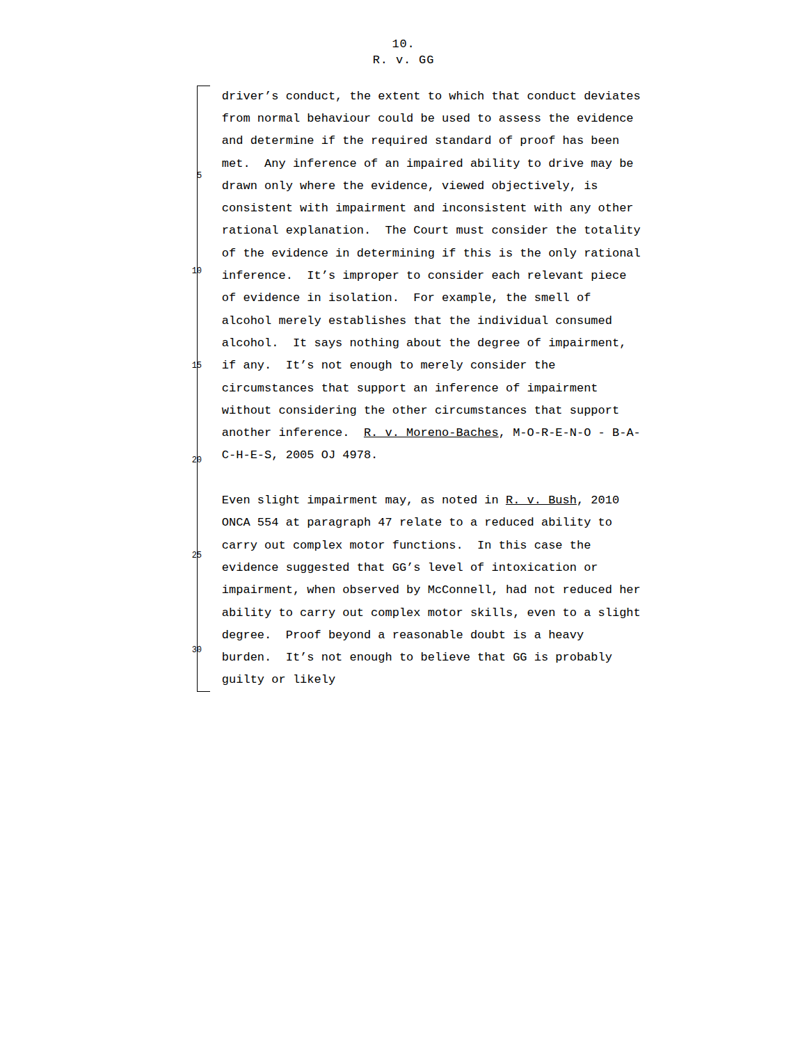10. R. v. GG
5 10 15 20 25 30
driver’s conduct, the extent to which that conduct deviates from normal behaviour could be used to assess the evidence and determine if the required standard of proof has been met. Any inference of an impaired ability to drive may be drawn only where the evidence, viewed objectively, is consistent with impairment and inconsistent with any other rational explanation. The Court must consider the totality of the evidence in determining if this is the only rational inference. It’s improper to consider each relevant piece of evidence in isolation. For example, the smell of alcohol merely establishes that the individual consumed alcohol. It says nothing about the degree of impairment, if any. It’s not enough to merely consider the circumstances that support an inference of impairment without considering the other circumstances that support another inference. R. v. Moreno-Baches, M-O-R-E-N-O - B-A-C-H-E-S, 2005 OJ 4978.
Even slight impairment may, as noted in R. v. Bush, 2010 ONCA 554 at paragraph 47 relate to a reduced ability to carry out complex motor functions. In this case the evidence suggested that GG’s level of intoxication or impairment, when observed by McConnell, had not reduced her ability to carry out complex motor skills, even to a slight degree. Proof beyond a reasonable doubt is a heavy burden. It’s not enough to believe that GG is probably guilty or likely